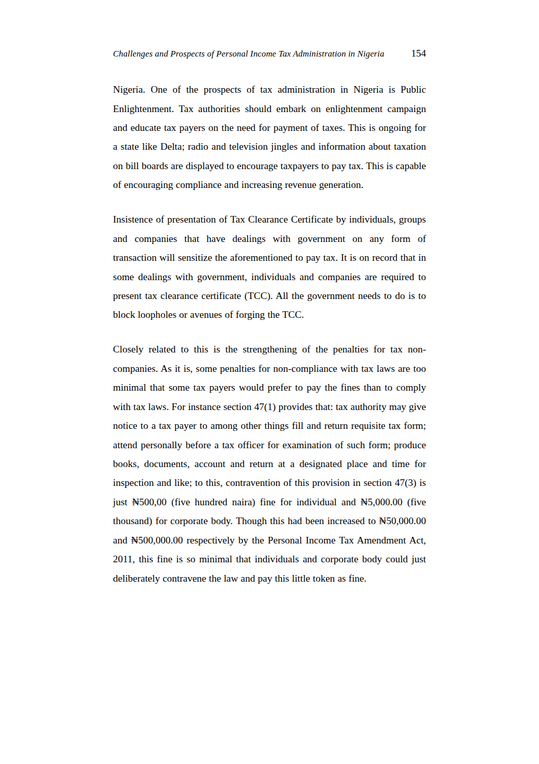Challenges and Prospects of Personal Income Tax Administration in Nigeria 154
Nigeria. One of the prospects of tax administration in Nigeria is Public Enlightenment. Tax authorities should embark on enlightenment campaign and educate tax payers on the need for payment of taxes. This is ongoing for a state like Delta; radio and television jingles and information about taxation on bill boards are displayed to encourage taxpayers to pay tax. This is capable of encouraging compliance and increasing revenue generation.
Insistence of presentation of Tax Clearance Certificate by individuals, groups and companies that have dealings with government on any form of transaction will sensitize the aforementioned to pay tax. It is on record that in some dealings with government, individuals and companies are required to present tax clearance certificate (TCC). All the government needs to do is to block loopholes or avenues of forging the TCC.
Closely related to this is the strengthening of the penalties for tax non-companies. As it is, some penalties for non-compliance with tax laws are too minimal that some tax payers would prefer to pay the fines than to comply with tax laws. For instance section 47(1) provides that: tax authority may give notice to a tax payer to among other things fill and return requisite tax form; attend personally before a tax officer for examination of such form; produce books, documents, account and return at a designated place and time for inspection and like; to this, contravention of this provision in section 47(3) is just ₦500,00 (five hundred naira) fine for individual and ₦5,000.00 (five thousand) for corporate body. Though this had been increased to ₦50,000.00 and ₦500,000.00 respectively by the Personal Income Tax Amendment Act, 2011, this fine is so minimal that individuals and corporate body could just deliberately contravene the law and pay this little token as fine.